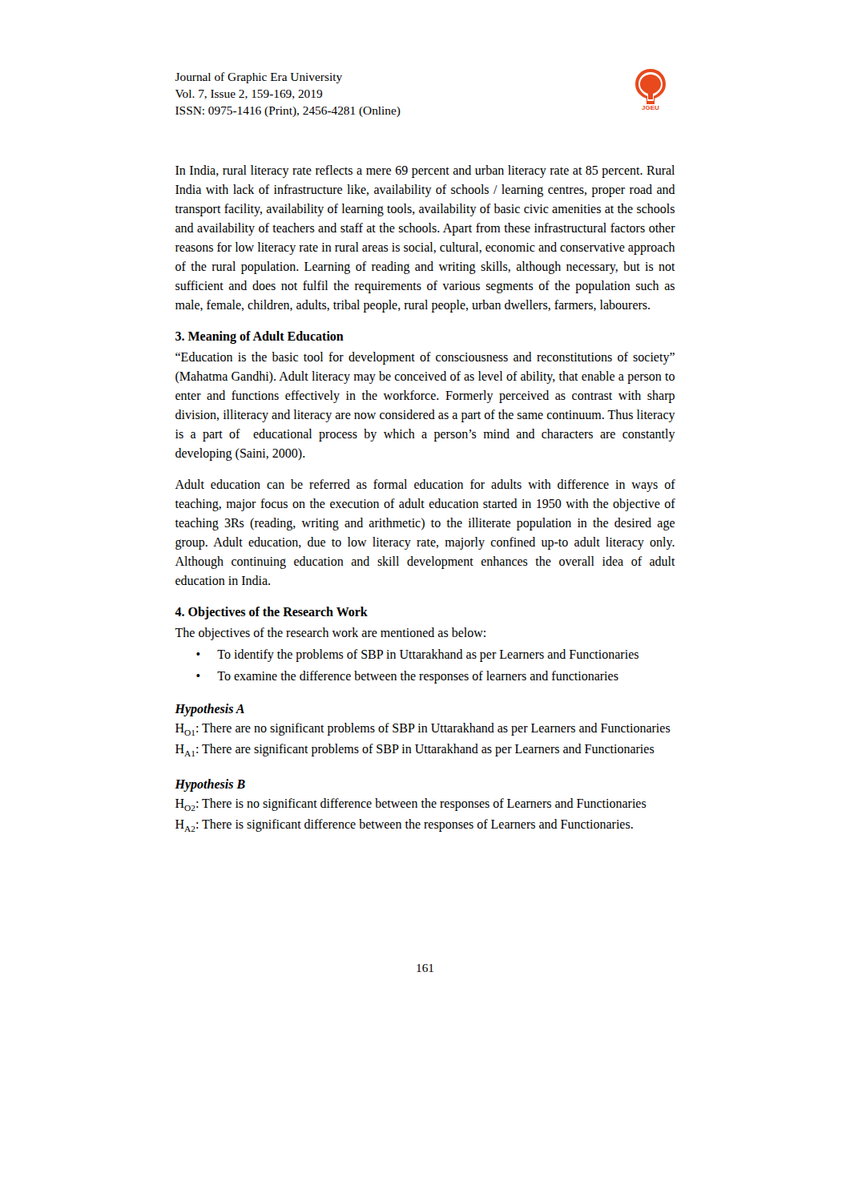Journal of Graphic Era University
Vol. 7, Issue 2, 159-169, 2019
ISSN: 0975-1416 (Print), 2456-4281 (Online)
JGEU
In India, rural literacy rate reflects a mere 69 percent and urban literacy rate at 85 percent. Rural India with lack of infrastructure like, availability of schools / learning centres, proper road and transport facility, availability of learning tools, availability of basic civic amenities at the schools and availability of teachers and staff at the schools. Apart from these infrastructural factors other reasons for low literacy rate in rural areas is social, cultural, economic and conservative approach of the rural population. Learning of reading and writing skills, although necessary, but is not sufficient and does not fulfil the requirements of various segments of the population such as male, female, children, adults, tribal people, rural people, urban dwellers, farmers, labourers.
3. Meaning of Adult Education
“Education is the basic tool for development of consciousness and reconstitutions of society” (Mahatma Gandhi). Adult literacy may be conceived of as level of ability, that enable a person to enter and functions effectively in the workforce. Formerly perceived as contrast with sharp division, illiteracy and literacy are now considered as a part of the same continuum. Thus literacy is a part of educational process by which a person’s mind and characters are constantly developing (Saini, 2000).
Adult education can be referred as formal education for adults with difference in ways of teaching, major focus on the execution of adult education started in 1950 with the objective of teaching 3Rs (reading, writing and arithmetic) to the illiterate population in the desired age group. Adult education, due to low literacy rate, majorly confined up-to adult literacy only. Although continuing education and skill development enhances the overall idea of adult education in India.
4. Objectives of the Research Work
The objectives of the research work are mentioned as below:
To identify the problems of SBP in Uttarakhand as per Learners and Functionaries
To examine the difference between the responses of learners and functionaries
Hypothesis A
HO1: There are no significant problems of SBP in Uttarakhand as per Learners and Functionaries
HA1: There are significant problems of SBP in Uttarakhand as per Learners and Functionaries
Hypothesis B
HO2: There is no significant difference between the responses of Learners and Functionaries
HA2: There is significant difference between the responses of Learners and Functionaries.
161